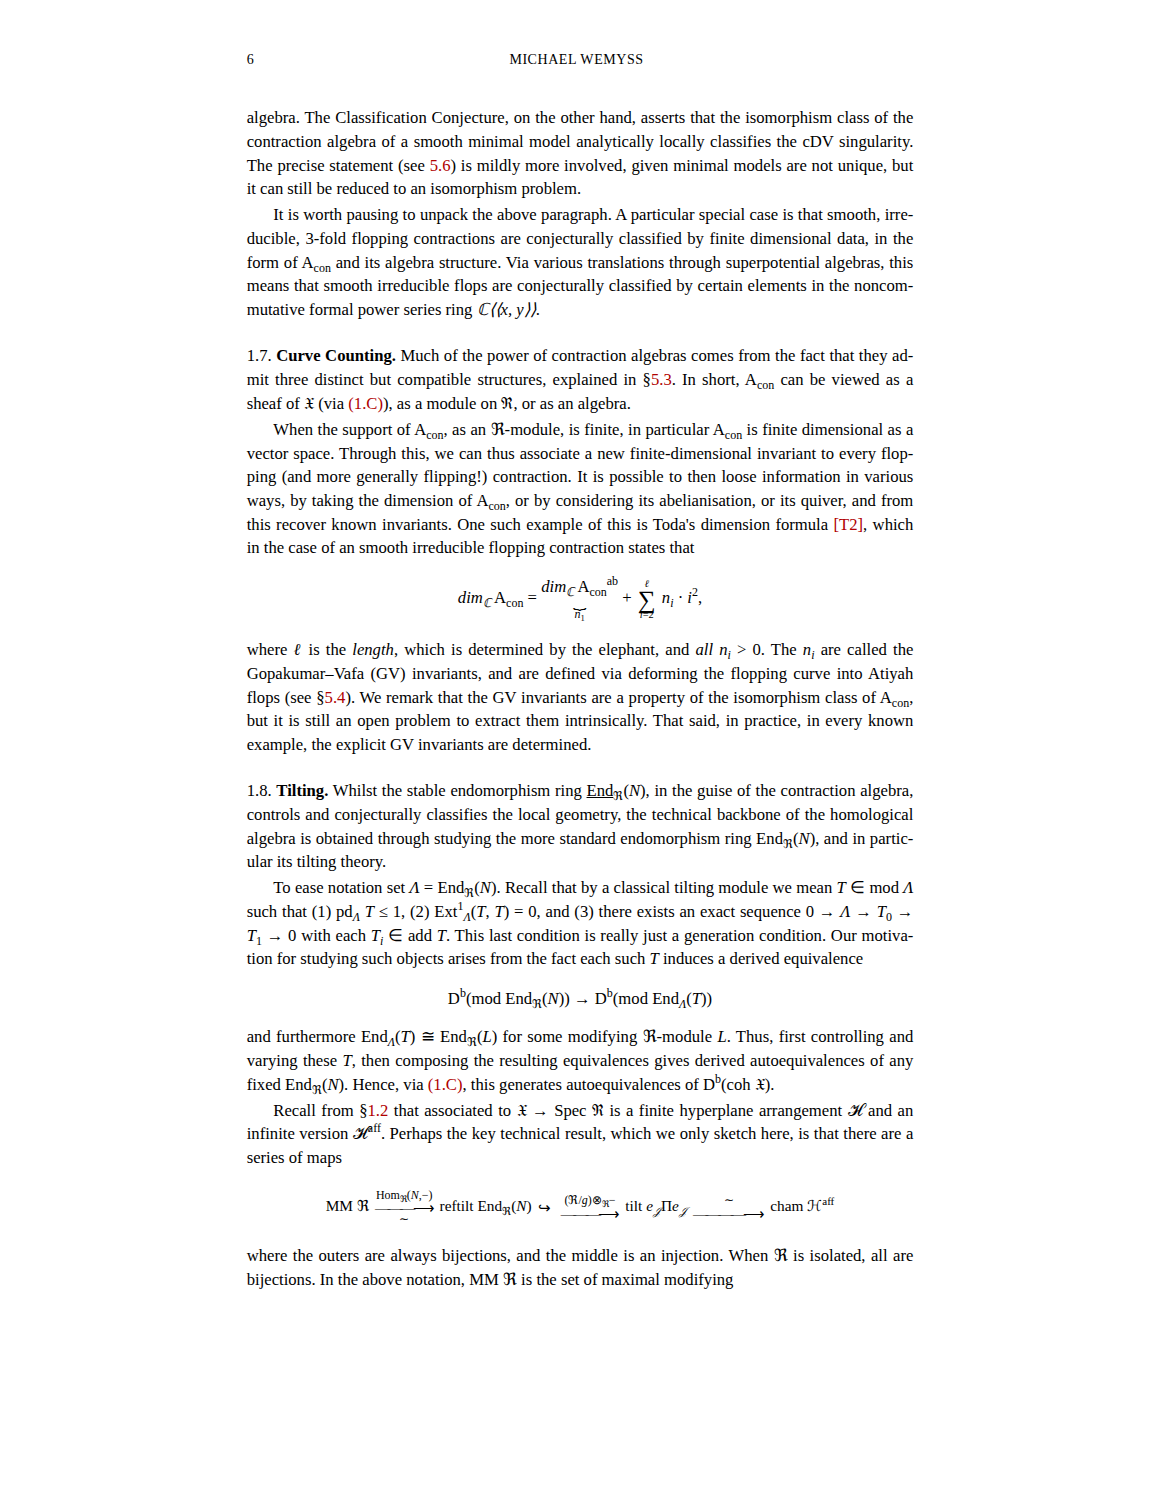6 MICHAEL WEMYSS
algebra. The Classification Conjecture, on the other hand, asserts that the isomorphism class of the contraction algebra of a smooth minimal model analytically locally classifies the cDV singularity. The precise statement (see 5.6) is mildly more involved, given minimal models are not unique, but it can still be reduced to an isomorphism problem.
It is worth pausing to unpack the above paragraph. A particular special case is that smooth, irreducible, 3-fold flopping contractions are conjecturally classified by finite dimensional data, in the form of Acon and its algebra structure. Via various translations through superpotential algebras, this means that smooth irreducible flops are conjecturally classified by certain elements in the noncommutative formal power series ring ℂ⟨⟨x, y⟩⟩.
1.7. Curve Counting. Much of the power of contraction algebras comes from the fact that they admit three distinct but compatible structures, explained in §5.3. In short, Acon can be viewed as a sheaf of 𝔛 (via (1.C)), as a module on ℜ, or as an algebra.
When the support of Acon, as an ℜ-module, is finite, in particular Acon is finite dimensional as a vector space. Through this, we can thus associate a new finite-dimensional invariant to every flopping (and more generally flipping!) contraction. It is possible to then loose information in various ways, by taking the dimension of Acon, or by considering its abelianisation, or its quiver, and from this recover known invariants. One such example of this is Toda's dimension formula [T2], which in the case of an smooth irreducible flopping contraction states that
dimℂ Acon = dimℂ Aconab ⏟ n1 + ℓ ∑ i=2 ni · i2,
where ℓ is the length, which is determined by the elephant, and all ni > 0. The ni are called the Gopakumar–Vafa (GV) invariants, and are defined via deforming the flopping curve into Atiyah flops (see §5.4). We remark that the GV invariants are a property of the isomorphism class of Acon, but it is still an open problem to extract them intrinsically. That said, in practice, in every known example, the explicit GV invariants are determined.
1.8. Tilting. Whilst the stable endomorphism ring Endℜ(N), in the guise of the contraction algebra, controls and conjecturally classifies the local geometry, the technical backbone of the homological algebra is obtained through studying the more standard endomorphism ring Endℜ(N), and in particular its tilting theory.
To ease notation set Λ = Endℜ(N). Recall that by a classical tilting module we mean T ∈ mod Λ such that (1) pdΛ T ≤ 1, (2) Ext1Λ(T, T) = 0, and (3) there exists an exact sequence 0 → Λ → T0 → T1 → 0 with each Ti ∈ add T. This last condition is really just a generation condition. Our motivation for studying such objects arises from the fact each such T induces a derived equivalence
Db(mod Endℜ(N)) → Db(mod EndΛ(T))
and furthermore EndΛ(T) ≅ Endℜ(L) for some modifying ℜ-module L. Thus, first controlling and varying these T, then composing the resulting equivalences gives derived autoequivalences of any fixed Endℜ(N). Hence, via (1.C), this generates autoequivalences of Db(coh 𝔛).
Recall from §1.2 that associated to 𝔛 → Spec ℜ is a finite hyperplane arrangement ℋ and an infinite version ℋaff. Perhaps the key technical result, which we only sketch here, is that there are a series of maps
MM ℜ Homℜ(N,−) ———⟶ ∼ reftilt Endℜ(N) ↪ (ℜ/g)⊗ℜ− ———⟶ tilt e𝒥Πe𝒥 ∼ ————⟶ cham ℋaff
where the outers are always bijections, and the middle is an injection. When ℜ is isolated, all are bijections. In the above notation, MM ℜ is the set of maximal modifying